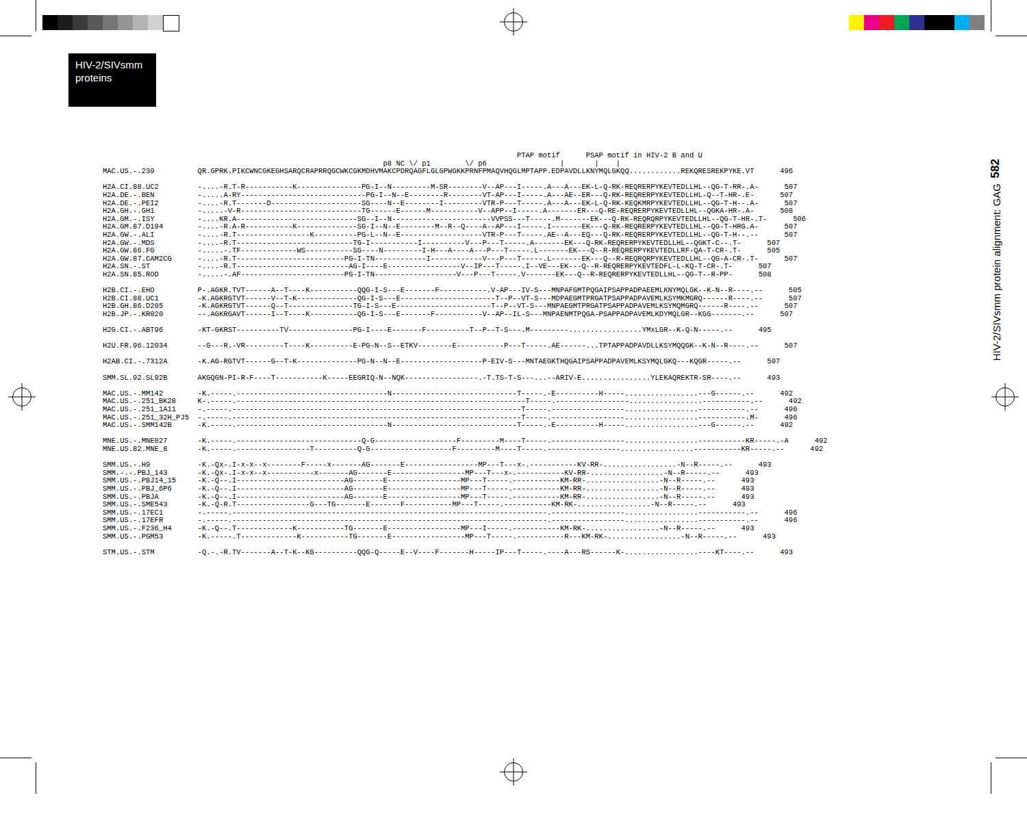HIV-2/SIVsmm
proteins
582
HIV-2/SIVsmm protein alignment: GAG
PTAP motif PSAP motif in HIV-2 B and U p8 NC \/ p1 \/ p6 | | |MAC.US.-.239 QR.GPRK.PIKCWNCGKEGHSARQCRAPRRQGCWKCGKMDHVMAKCPDRQAGFLGLGPWGKKPRNFPMAQVHQGLMPTAPP.EDPAVDLLKNYMQLGKQQ............REKQRESREKPYKE.VT 496 H2A.CI.88.UC2 -....-R.T-R-----------K---------------PG-I--N---------M-SR--------V--AP---I-----.A---A---EK-L-Q-RK-REQRERPYKEVTEDLLHL--QG-T-RR-.A- 507 H2A.DE.-.BEN -.....A-RY-----------------------------PG-I--N--E--------R--------VT-AP---I-----.A---AE--ER---Q-RK-REQRERPYKEVTEDLLHL-Q--T-HR-.E- 507 H2A.DE.-.PEI2 -....-R.T-------D---------------------SG----N--E--------I---------VTR-P---T-----.A---A---EK-L-Q-RK-KEQKMRPYKEVTEDLLHL--QG-T-H--.A- 507 H2A.GH.-.GH1 -.....-V-R----------------------------TG------E------M-----------V--APP--I-----.A-------ER---Q-RE-REQRERPYKEVTEDLLHL--QGKA-HR-.A- 508 H2A.GM.-.ISY -....KR.A----------------------------SG--I--N-----------------------VVPSS---T-----.M-------EK---Q-RK-REQRQRPYKEVTEDLLHL--QG-T-HR-.T- 506 H2A.GM.87.D194 -....-R.A-R-----------K--------------SG-I--N--E--------M--R--Q----A--AP---I-----.I-------EK---Q-RK-REQRERPYKEVTEDLLHL--QG-T-HRG.A- 507 H2A.GW.-.ALI -....-R.T-----------------K----------PG-L--N--E-------------------VTR-P---T-----.AE--A---EQ---Q-RK-REQRERPYKEVTEDLLHL--QG-T-H--.-- 507 H2A.GW.-.MDS -....-R.T---------------------------TG-I-----------I----------V---P---T-----.A-------EK---Q-RK-REQRERPYKEVTEDLLHL--QGKT-C--.T- 507 H2A.GW.86.FG -.....-.TF-------------WS-----------SG----N---------I-H---A----A---P---T-----.L-------EK---Q--R-REQRERPYKEVTEDLLRF-QA-T-CR-.T- 505 H2A.GW.87.CAM2CG -....-R.T-------------------------PG-I-TN------------I------------V---P---T-----.L-------EK---Q--R-REQRQRPYKEVTEDLLHL--QG-A-CR-.T- 507 H2A.SN.-.ST -....-R.T--------------------------AG-I----E-----------------V--IP---T-----.I--VE---EK---Q--R-REQRERPYKEVTEDFL-L-KQ-T-CR-.T- 507 H2A.SN.85.ROD -.....-.AF------------------------PG-I-TN-------------------V---P---T-----.V-------EK---Q--R-REQRERPYKEVTEDLLHL--QG-T--R-PP- 508 H2B.CI.-.EHO P-.AGKR.TVT------A--T----K-----------QQG-I-S---E-------F-----------.V-AP---IV-S---MNPAFGMTPQGAIPSAPPADPAEEMLKNYMQLGK--K-N--R----.-- 505 H2B.CI.88.UC1 -K.AGKRGTVT------V--T-K--------------QG-I-S---E----------------------T--P--VT-S---MDPAEGMTPRGATPSAPPADPAVEMLKSYMKMGRQ------R----.-- 507 H2B.GH.86.D205 -K.AGKRGTVT------Q--T---------------TG-I-S---E----------------------T--P--VT-S---MNPAEGMTPRGATPSAPPADPAVEMLKSYMQMGRQ------R----.-- 507 H2B.JP.-.KR020 --.AGKRGAVT------I--T----K-----------QG-I-S---E-------F-----------V--AP--IL-S---MNPAENMTPQGA-PSAPPADPAVEMLKDYMQLGR--KGG-------.-- 507 H2G.CI.-.ABT96 -KT-GKRST----------TV---------------PG-I----E-------F----------T--P--T-S---.M---------.................YMxLGR--K-Q-N-----.-- 495 H2U.FR.96.12034 --G---R.-VR---------T----K----------E-PG-N--S--ETKV--------E-----------P---T-----.AE------...TPTAPPADPAVDLLKSYMQQGK--K-N--R----.-- 507 H2AB.CI.-.7312A -K.AG-RGTVT------G--T-K--------------PG-N--N--E-------------------P-EIV-S---MNTAEGKTHQGAIPSAPPADPAVEMLKSYMQLGKQ---KQGR-----.-- 507 SMM.SL.92.SL92B AKGQGN-PI-R-F----T-----------K-----EEGRIQ-N--NQK-----------------.-T.TS-T-S---...--ARIV-E................YLEKAQREKTR-SR----.-- 493 MAC.US.-.MM142 -K.-----.-----------------------------------N-----------------------------T-----.-E----------H-----.................---G------.-- 492 MAC.US.-.251_BK28 K-.-----.-------------------------------------------------------------------T-----.-----------------.................-----------.-- 492 MAC.US.-.251_1A11 -.-----.-------------------------------------------------------------------T-----.-----------------.................-----------.-- 496 MAC.US.-.251_32H_PJ5 -.-----.-------------------------------------------------------------------T-----.-----------------.................-----------.M- 496 MAC.US.-.SMM142B -K.-----.-----------------------------------N-----------------------------T-----.-E----------H-----.................---G------.-- 492 MNE.US.-.MNE027 -K.-----.-----------------------------Q-G-------------------F---------M----T-----.-----------------.................-----------KR-----.-A 492 MNE.US.82.MNE_8 -K.-----.-----------------T----------Q-G-------------------F---------M----T-----.-----------------.................-----------KR-----.-- 492 SMM.US.-.H9 -K.-Qx-.I-x-x--x--------F-----x-------AG-------E-----------------MP---T---x-.-----------KV-RR-.................-N--R-----.-- 493 SMM.-.-.PBJ_143 -K.-Qx-.I-x-x--x-----------x-------AG-------E-----------------MP---T---x-.-----------KV-RR-.................-N--R-----.-- 493 SMM.US.-.PBJ14_15 -K.-Q--.I-------------------------AG-------E-----------------MP---T-----.-----------KM-RR-.................-N--R-----.-- 493 SMM.US.-.PBJ_6P6 -K.-Q--.I-------------------------AG-------E-----------------MP---T-----.-----------KM-RR-.................-N--R-----.-- 493 SMM.US.-.PBJA -K.-Q--.I-------------------------AG-------E-----------------MP---T-----.-----------KM-RR-.................-N--R-----.-- 493 SMM.US.-.SME543 -K.-Q-R.T-----------------G---TG-------E-------F-----------MP---T-----.-----------KM-RK-.................-N--R-----.-- 493 SMM.US.-.17EC1 -.-----.-------------------------------------------------------------------------.-----------------.................-----------.-- 496 SMM.US.-.17EFR -.-----.-------------------------------------------------------------------------.-----------------.................-----------.-- 496 SMM.US.-.F236_H4 -K.-Q--.T-------------K-----------TG-------E-----------------MP---I-----.-----------KM-RK-.................-N--R-----.-- 493 SMM.US.-.PGM53 -K.-----.T-------------K-----------TG-------E-----------------MP---T-----.-----------R---KM-RK-.................-N--R-----.-- 493 STM.US.-.STM -Q.-.-R.TV-------A--T-K--KG----------QQG-Q-----E--V----F-------H-----IP---T-----.----A---RS------K-.................----KT----.-- 493